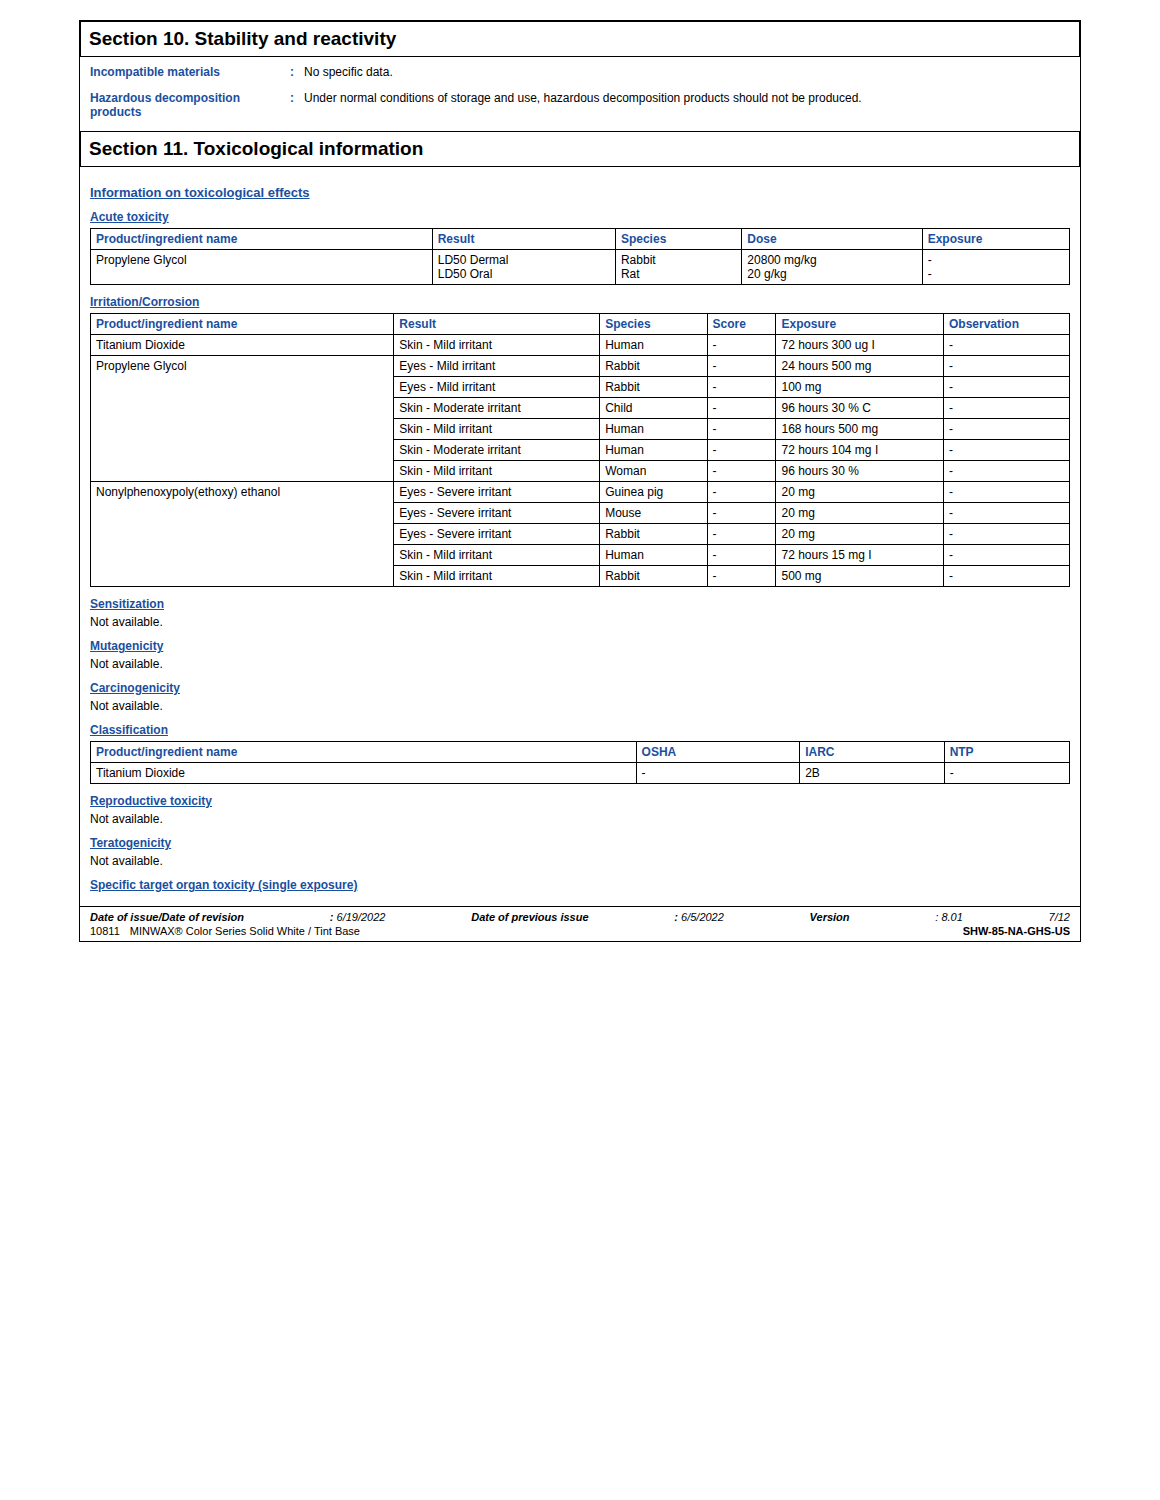Section 10. Stability and reactivity
Incompatible materials
:
No specific data.
Hazardous decomposition products
:
Under normal conditions of storage and use, hazardous decomposition products should not be produced.
Section 11. Toxicological information
Information on toxicological effects
Acute toxicity
| Product/ingredient name | Result | Species | Dose | Exposure |
| --- | --- | --- | --- | --- |
| Propylene Glycol | LD50 Dermal LD50 Oral | Rabbit Rat | 20800 mg/kg 20 g/kg | - - |
Irritation/Corrosion
| Product/ingredient name | Result | Species | Score | Exposure | Observation |
| --- | --- | --- | --- | --- | --- |
| Titanium Dioxide | Skin - Mild irritant | Human | - | 72 hours 300 ug I | - |
| Propylene Glycol | Eyes - Mild irritant | Rabbit | - | 24 hours 500 mg | - |
| Eyes - Mild irritant | Rabbit | - | 100 mg | - |
| Skin - Moderate irritant | Child | - | 96 hours 30 % C | - |
| Skin - Mild irritant | Human | - | 168 hours 500 mg | - |
| Skin - Moderate irritant | Human | - | 72 hours 104 mg I | - |
| Skin - Mild irritant | Woman | - | 96 hours 30 % | - |
| Nonylphenoxypoly(ethoxy) ethanol | Eyes - Severe irritant | Guinea pig | - | 20 mg | - |
| Eyes - Severe irritant | Mouse | - | 20 mg | - |
| Eyes - Severe irritant | Rabbit | - | 20 mg | - |
| Skin - Mild irritant | Human | - | 72 hours 15 mg I | - |
| Skin - Mild irritant | Rabbit | - | 500 mg | - |
Sensitization
Not available.
Mutagenicity
Not available.
Carcinogenicity
Not available.
Classification
| Product/ingredient name | OSHA | IARC | NTP |
| --- | --- | --- | --- |
| Titanium Dioxide | - | 2B | - |
Reproductive toxicity
Not available.
Teratogenicity
Not available.
Specific target organ toxicity (single exposure)
Date of issue/Date of revision : 6/19/2022 Date of previous issue : 6/5/2022 Version : 8.01 7/12
10811 MINWAX® Color Series Solid White / Tint Base
SHW-85-NA-GHS-US